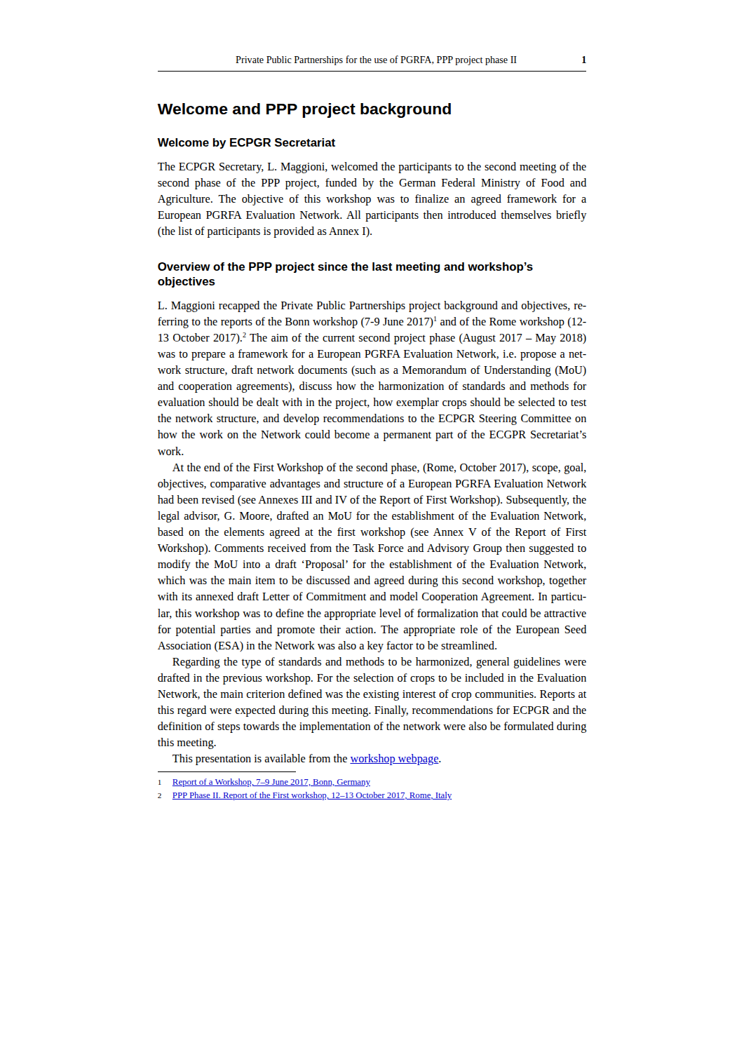Private Public Partnerships for the use of PGRFA, PPP project phase II
1
Welcome and PPP project background
Welcome by ECPGR Secretariat
The ECPGR Secretary, L. Maggioni, welcomed the participants to the second meeting of the second phase of the PPP project, funded by the German Federal Ministry of Food and Agriculture. The objective of this workshop was to finalize an agreed framework for a European PGRFA Evaluation Network. All participants then introduced themselves briefly (the list of participants is provided as Annex I).
Overview of the PPP project since the last meeting and workshop’s objectives
L. Maggioni recapped the Private Public Partnerships project background and objectives, referring to the reports of the Bonn workshop (7-9 June 2017)1 and of the Rome workshop (12-13 October 2017).2 The aim of the current second project phase (August 2017 – May 2018) was to prepare a framework for a European PGRFA Evaluation Network, i.e. propose a network structure, draft network documents (such as a Memorandum of Understanding (MoU) and cooperation agreements), discuss how the harmonization of standards and methods for evaluation should be dealt with in the project, how exemplar crops should be selected to test the network structure, and develop recommendations to the ECPGR Steering Committee on how the work on the Network could become a permanent part of the ECGPR Secretariat’s work.
At the end of the First Workshop of the second phase, (Rome, October 2017), scope, goal, objectives, comparative advantages and structure of a European PGRFA Evaluation Network had been revised (see Annexes III and IV of the Report of First Workshop). Subsequently, the legal advisor, G. Moore, drafted an MoU for the establishment of the Evaluation Network, based on the elements agreed at the first workshop (see Annex V of the Report of First Workshop). Comments received from the Task Force and Advisory Group then suggested to modify the MoU into a draft ‘Proposal’ for the establishment of the Evaluation Network, which was the main item to be discussed and agreed during this second workshop, together with its annexed draft Letter of Commitment and model Cooperation Agreement. In particular, this workshop was to define the appropriate level of formalization that could be attractive for potential parties and promote their action. The appropriate role of the European Seed Association (ESA) in the Network was also a key factor to be streamlined.
Regarding the type of standards and methods to be harmonized, general guidelines were drafted in the previous workshop. For the selection of crops to be included in the Evaluation Network, the main criterion defined was the existing interest of crop communities. Reports at this regard were expected during this meeting. Finally, recommendations for ECPGR and the definition of steps towards the implementation of the network were also be formulated during this meeting.
This presentation is available from the workshop webpage.
1
Report of a Workshop, 7–9 June 2017, Bonn, Germany
2
PPP Phase II. Report of the First workshop, 12–13 October 2017, Rome, Italy